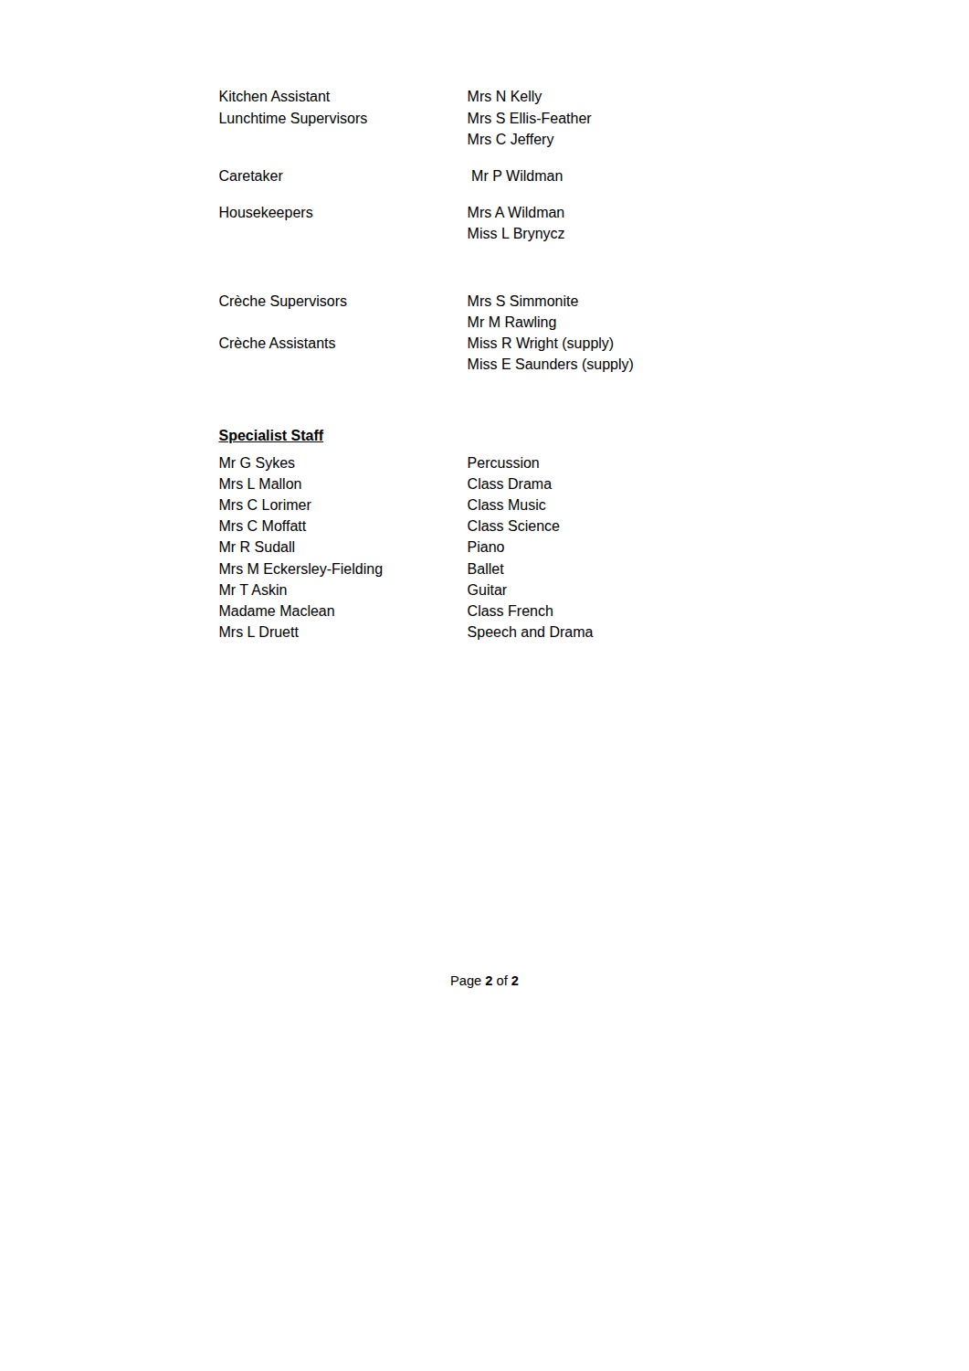| Kitchen Assistant | Mrs N Kelly |
| Lunchtime Supervisors | Mrs S Ellis-Feather |
| | Mrs C Jeffery |
| Caretaker | Mr P Wildman |
| Housekeepers | Mrs A Wildman |
| | Miss L Brynycz |
| Crèche Supervisors | Mrs S Simmonite |
| | Mr M Rawling |
| Crèche Assistants | Miss R Wright (supply) |
| | Miss E Saunders (supply) |
Specialist Staff
| Mr G Sykes | Percussion |
| Mrs L Mallon | Class Drama |
| Mrs C Lorimer | Class Music |
| Mrs C Moffatt | Class Science |
| Mr R Sudall | Piano |
| Mrs M Eckersley-Fielding | Ballet |
| Mr T Askin | Guitar |
| Madame Maclean | Class French |
| Mrs L Druett | Speech and Drama |
Page 2 of 2